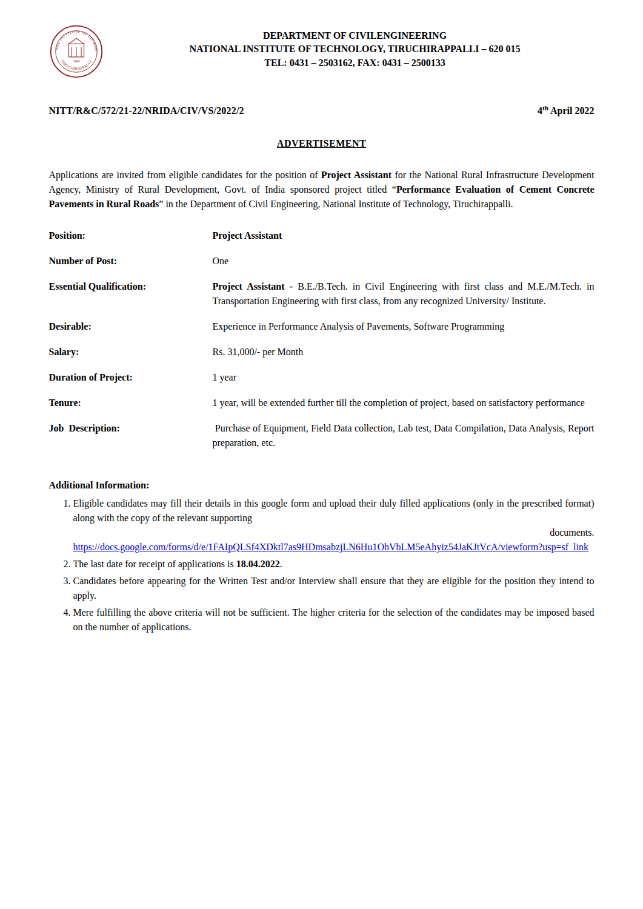NATIONAL INSTITUTE OF TECHNOLOGY TIRUCHIRAPPALLI 1964
DEPARTMENT OF CIVILENGINEERING
NATIONAL INSTITUTE OF TECHNOLOGY, TIRUCHIRAPPALLI – 620 015
TEL: 0431 – 2503162, FAX: 0431 – 2500133
NITT/R&C/572/21-22/NRIDA/CIV/VS/2022/2 4th April 2022
ADVERTISEMENT
Applications are invited from eligible candidates for the position of Project Assistant for the National Rural Infrastructure Development Agency, Ministry of Rural Development, Govt. of India sponsored project titled “Performance Evaluation of Cement Concrete Pavements in Rural Roads” in the Department of Civil Engineering, National Institute of Technology, Tiruchirappalli.
| Position: | Project Assistant |
| Number of Post: | One |
| Essential Qualification: | Project Assistant - B.E./B.Tech. in Civil Engineering with first class and M.E./M.Tech. in Transportation Engineering with first class, from any recognized University/ Institute. |
| Desirable: | Experience in Performance Analysis of Pavements, Software Programming |
| Salary: | Rs. 31,000/- per Month |
| Duration of Project: | 1 year |
| Tenure: | 1 year, will be extended further till the completion of project, based on satisfactory performance |
| Job Description: | Purchase of Equipment, Field Data collection, Lab test, Data Compilation, Data Analysis, Report preparation, etc. |
Additional Information:
Eligible candidates may fill their details in this google form and upload their duly filled applications (only in the prescribed format) along with the copy of the relevant supporting documents. https://docs.google.com/forms/d/e/1FAIpQLSf4XDktl7as9HDmsabzjLN6Hu1OhVbLM5eAhyiz54JaKJtVcA/viewform?usp=sf_link
The last date for receipt of applications is 18.04.2022.
Candidates before appearing for the Written Test and/or Interview shall ensure that they are eligible for the position they intend to apply.
Mere fulfilling the above criteria will not be sufficient. The higher criteria for the selection of the candidates may be imposed based on the number of applications.